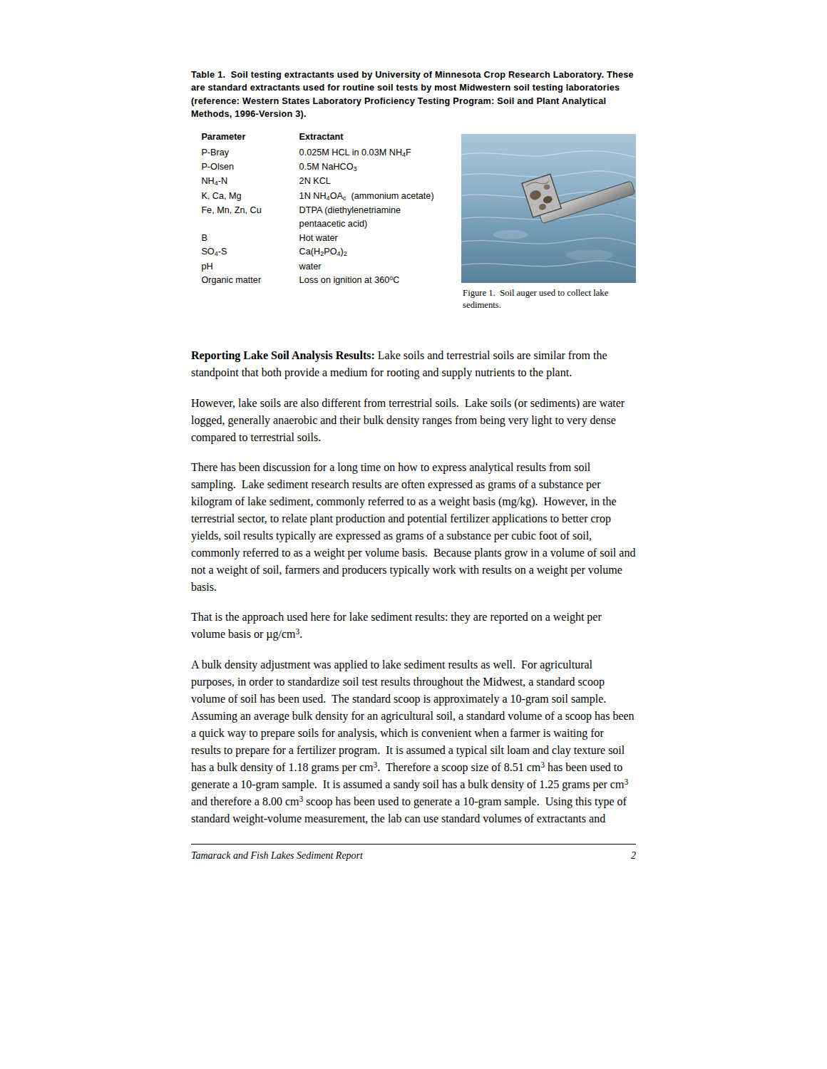Table 1. Soil testing extractants used by University of Minnesota Crop Research Laboratory. These are standard extractants used for routine soil tests by most Midwestern soil testing laboratories (reference: Western States Laboratory Proficiency Testing Program: Soil and Plant Analytical Methods, 1996-Version 3).
| Parameter | Extractant |
| --- | --- |
| P-Bray | 0.025M HCL in 0.03M NH 4 F |
| P-Olsen | 0.5M NaHCO 3 |
| NH 4 -N | 2N KCL |
| K, Ca, Mg | 1N NH 4 OA c (ammonium acetate) |
| Fe, Mn, Zn, Cu | DTPA (diethylenetriamine pentaacetic acid) |
| B | Hot water |
| SO 4 -S | Ca(H 2 PO 4 ) 2 |
| pH | water |
| Organic matter | Loss on ignition at 360 o C |
Figure 1. Soil auger used to collect lake sediments.
Reporting Lake Soil Analysis Results: Lake soils and terrestrial soils are similar from the standpoint that both provide a medium for rooting and supply nutrients to the plant.
However, lake soils are also different from terrestrial soils. Lake soils (or sediments) are water logged, generally anaerobic and their bulk density ranges from being very light to very dense compared to terrestrial soils.
There has been discussion for a long time on how to express analytical results from soil sampling. Lake sediment research results are often expressed as grams of a substance per kilogram of lake sediment, commonly referred to as a weight basis (mg/kg). However, in the terrestrial sector, to relate plant production and potential fertilizer applications to better crop yields, soil results typically are expressed as grams of a substance per cubic foot of soil, commonly referred to as a weight per volume basis. Because plants grow in a volume of soil and not a weight of soil, farmers and producers typically work with results on a weight per volume basis.
That is the approach used here for lake sediment results: they are reported on a weight per volume basis or µg/cm3.
A bulk density adjustment was applied to lake sediment results as well. For agricultural purposes, in order to standardize soil test results throughout the Midwest, a standard scoop volume of soil has been used. The standard scoop is approximately a 10-gram soil sample. Assuming an average bulk density for an agricultural soil, a standard volume of a scoop has been a quick way to prepare soils for analysis, which is convenient when a farmer is waiting for results to prepare for a fertilizer program. It is assumed a typical silt loam and clay texture soil has a bulk density of 1.18 grams per cm3. Therefore a scoop size of 8.51 cm3 has been used to generate a 10-gram sample. It is assumed a sandy soil has a bulk density of 1.25 grams per cm3 and therefore a 8.00 cm3 scoop has been used to generate a 10-gram sample. Using this type of standard weight-volume measurement, the lab can use standard volumes of extractants and
Tamarack and Fish Lakes Sediment Report 2